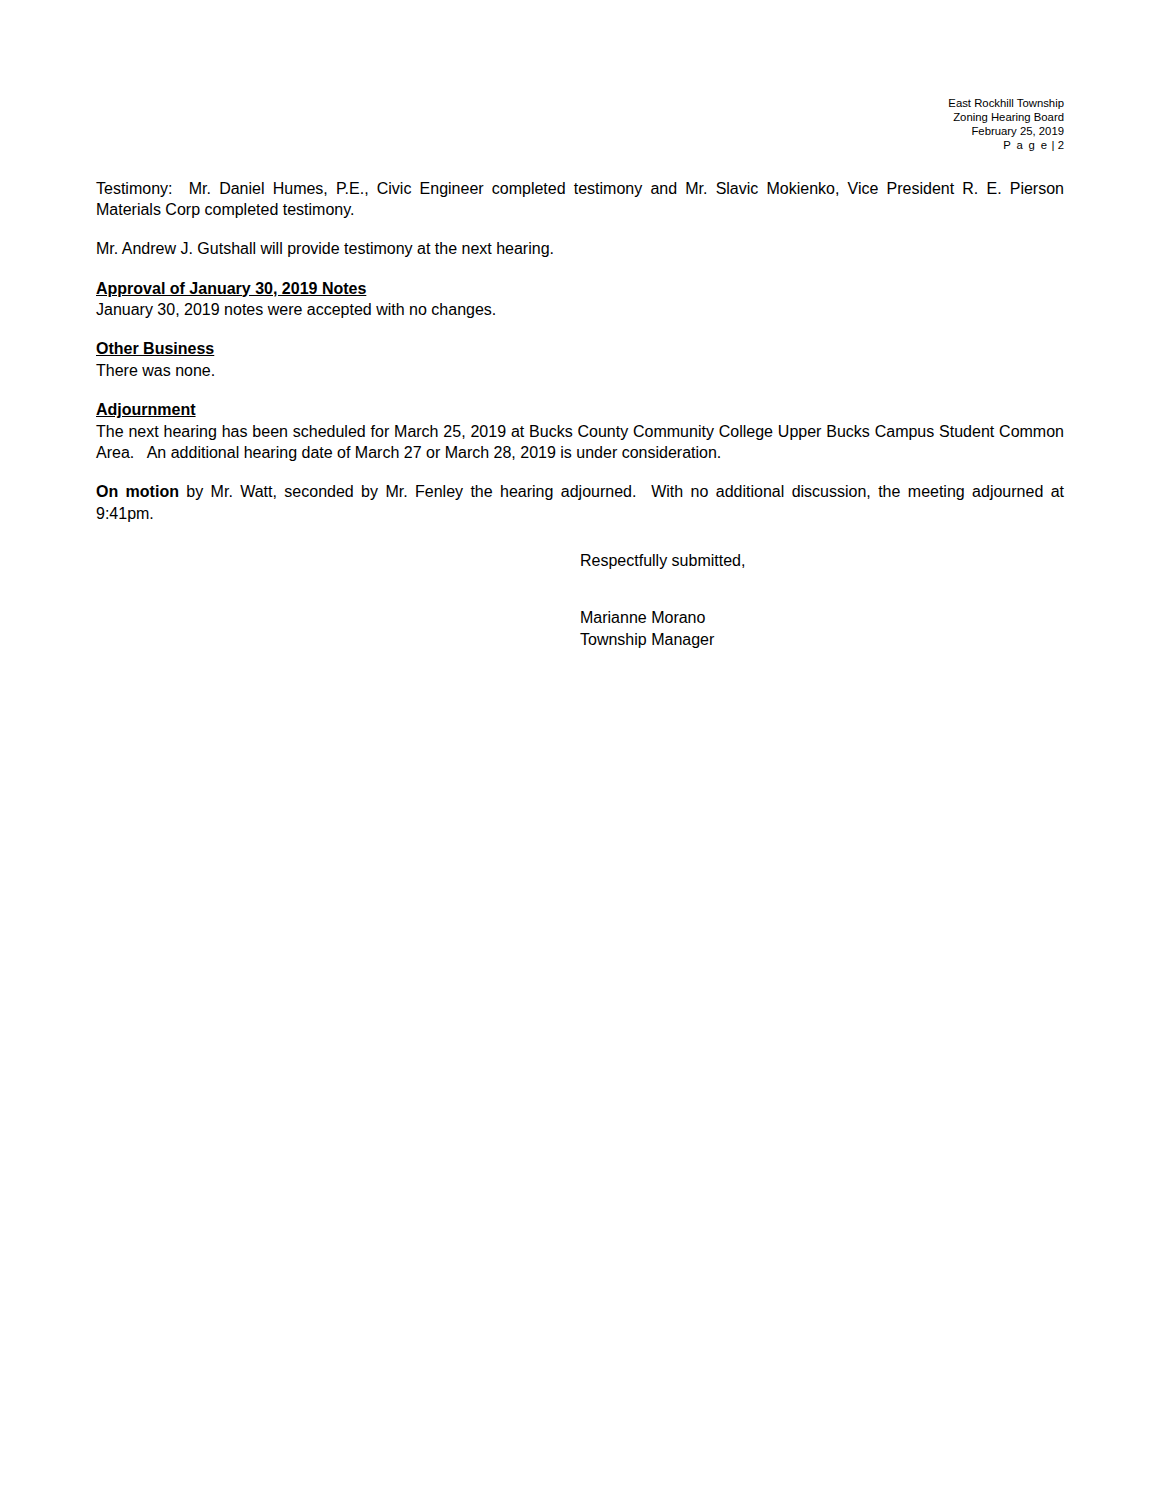East Rockhill Township
Zoning Hearing Board
February 25, 2019
P a g e | 2
Testimony: Mr. Daniel Humes, P.E., Civic Engineer completed testimony and Mr. Slavic Mokienko, Vice President R. E. Pierson Materials Corp completed testimony.
Mr. Andrew J. Gutshall will provide testimony at the next hearing.
Approval of January 30, 2019 Notes
January 30, 2019 notes were accepted with no changes.
Other Business
There was none.
Adjournment
The next hearing has been scheduled for March 25, 2019 at Bucks County Community College Upper Bucks Campus Student Common Area. An additional hearing date of March 27 or March 28, 2019 is under consideration.
On motion by Mr. Watt, seconded by Mr. Fenley the hearing adjourned. With no additional discussion, the meeting adjourned at 9:41pm.
Respectfully submitted,
Marianne Morano
Township Manager